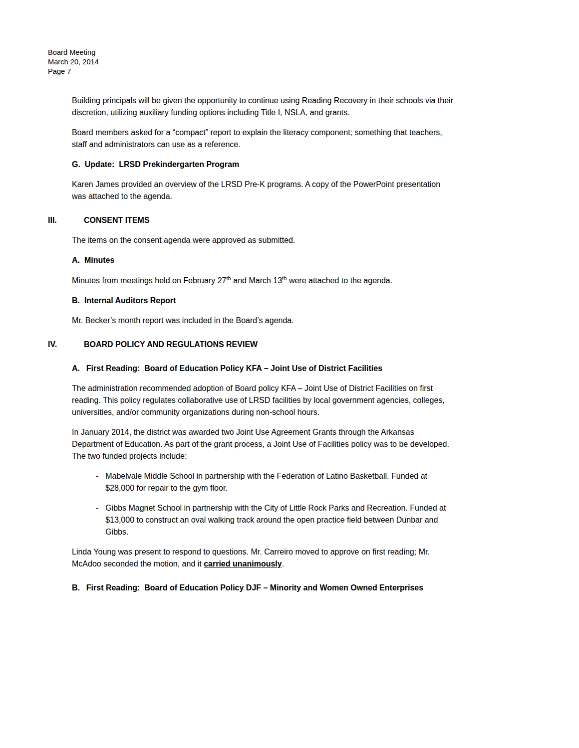Board Meeting
March 20, 2014
Page 7
Building principals will be given the opportunity to continue using Reading Recovery in their schools via their discretion, utilizing auxiliary funding options including Title I, NSLA, and grants.
Board members asked for a “compact” report to explain the literacy component; something that teachers, staff and administrators can use as a reference.
G. Update: LRSD Prekindergarten Program
Karen James provided an overview of the LRSD Pre-K programs. A copy of the PowerPoint presentation was attached to the agenda.
III. CONSENT ITEMS
The items on the consent agenda were approved as submitted.
A. Minutes
Minutes from meetings held on February 27th and March 13th were attached to the agenda.
B. Internal Auditors Report
Mr. Becker’s month report was included in the Board’s agenda.
IV. BOARD POLICY AND REGULATIONS REVIEW
A. First Reading: Board of Education Policy KFA – Joint Use of District Facilities
The administration recommended adoption of Board policy KFA – Joint Use of District Facilities on first reading. This policy regulates collaborative use of LRSD facilities by local government agencies, colleges, universities, and/or community organizations during non-school hours.
In January 2014, the district was awarded two Joint Use Agreement Grants through the Arkansas Department of Education. As part of the grant process, a Joint Use of Facilities policy was to be developed. The two funded projects include:
Mabelvale Middle School in partnership with the Federation of Latino Basketball. Funded at $28,000 for repair to the gym floor.
Gibbs Magnet School in partnership with the City of Little Rock Parks and Recreation. Funded at $13,000 to construct an oval walking track around the open practice field between Dunbar and Gibbs.
Linda Young was present to respond to questions. Mr. Carreiro moved to approve on first reading; Mr. McAdoo seconded the motion, and it carried unanimously.
B. First Reading: Board of Education Policy DJF – Minority and Women Owned Enterprises